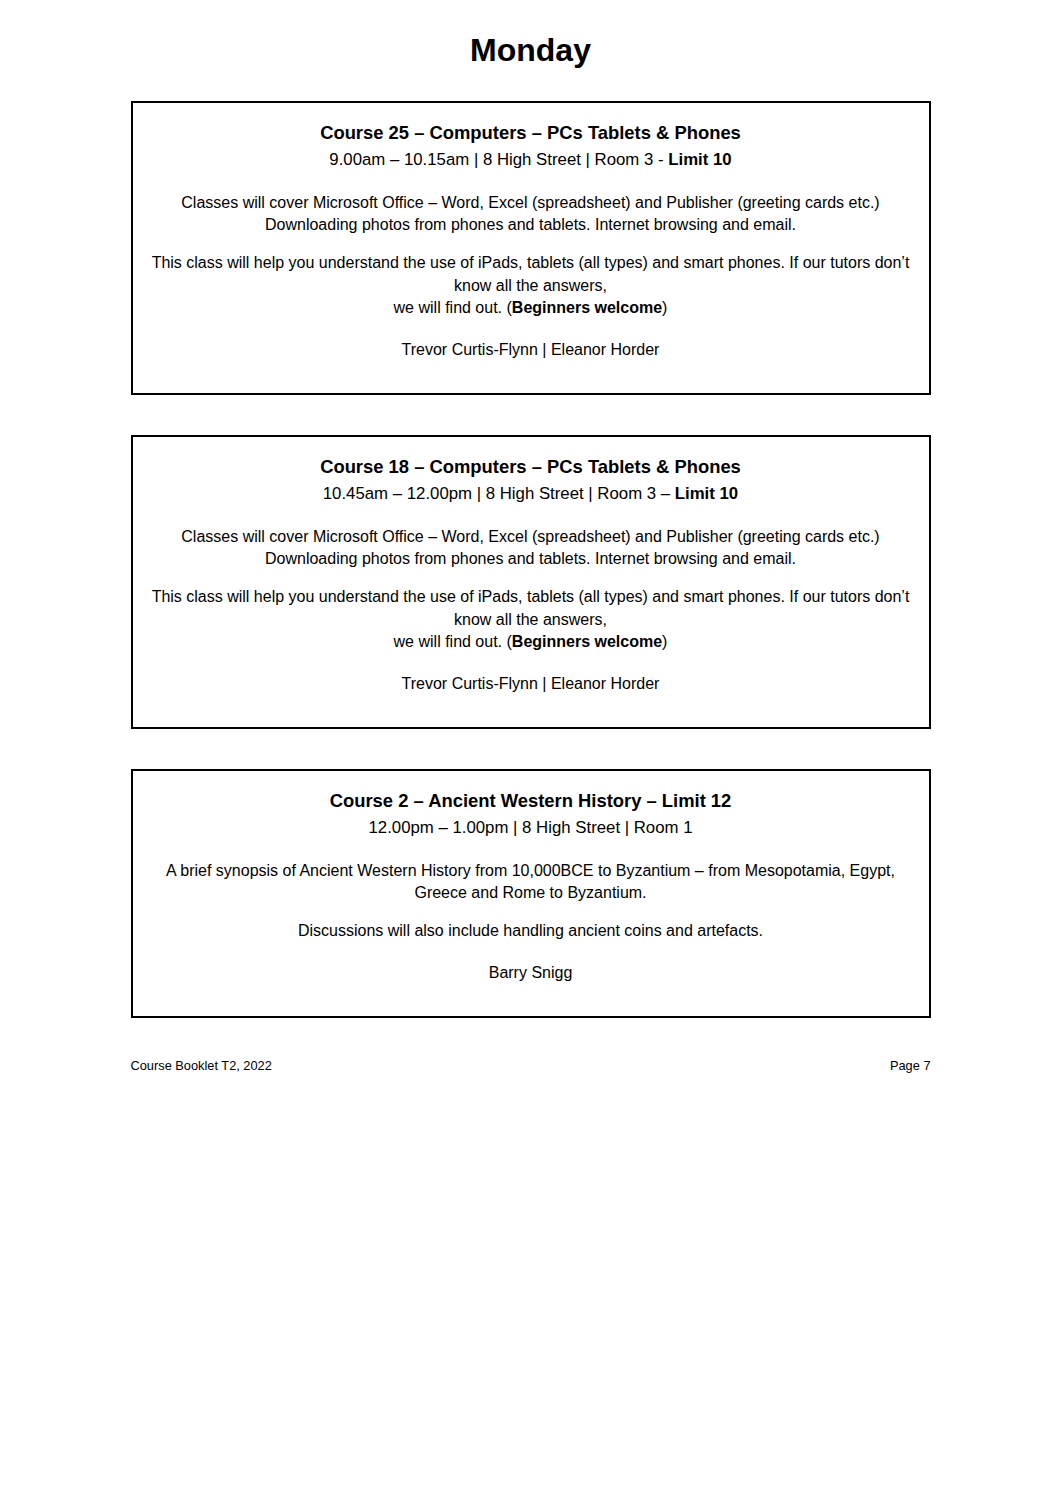Monday
Course 25 – Computers – PCs Tablets & Phones
9.00am – 10.15am | 8 High Street | Room 3 - Limit 10
Classes will cover Microsoft Office – Word, Excel (spreadsheet) and Publisher (greeting cards etc.) Downloading photos from phones and tablets. Internet browsing and email.
This class will help you understand the use of iPads, tablets (all types) and smart phones. If our tutors don’t know all the answers,
we will find out. (Beginners welcome)
Trevor Curtis-Flynn | Eleanor Horder
Course 18 – Computers – PCs Tablets & Phones
10.45am – 12.00pm | 8 High Street | Room 3 – Limit 10
Classes will cover Microsoft Office – Word, Excel (spreadsheet) and Publisher (greeting cards etc.) Downloading photos from phones and tablets. Internet browsing and email.
This class will help you understand the use of iPads, tablets (all types) and smart phones. If our tutors don’t know all the answers,
we will find out. (Beginners welcome)
Trevor Curtis-Flynn | Eleanor Horder
Course 2 – Ancient Western History – Limit 12
12.00pm – 1.00pm | 8 High Street | Room 1
A brief synopsis of Ancient Western History from 10,000BCE to Byzantium – from Mesopotamia, Egypt, Greece and Rome to Byzantium.
Discussions will also include handling ancient coins and artefacts.
Barry Snigg
Course Booklet T2, 2022 Page 7